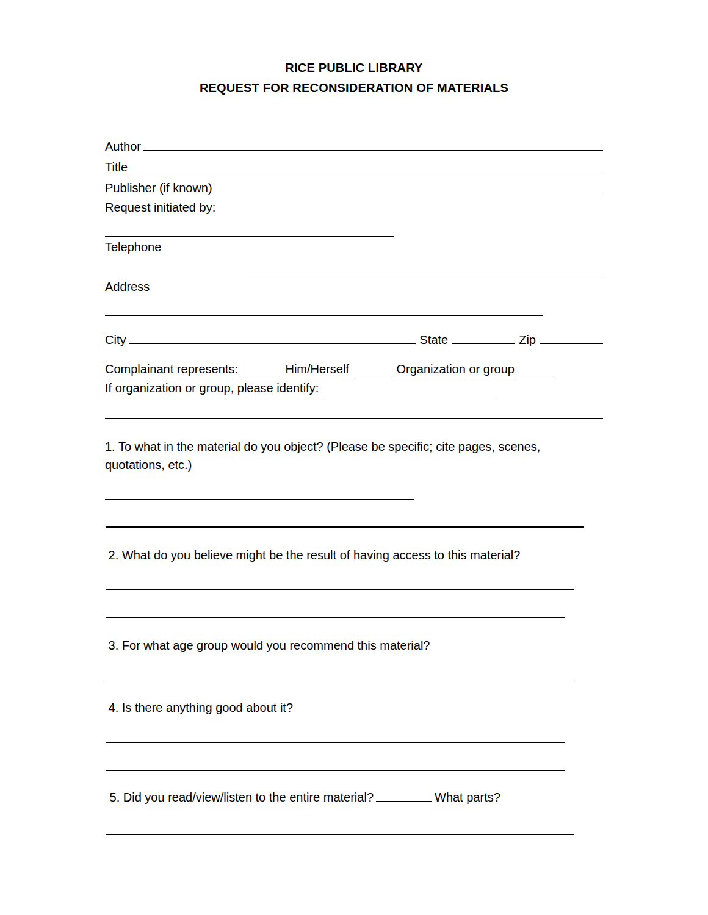RICE PUBLIC LIBRARY
REQUEST FOR RECONSIDERATION OF MATERIALS
Author
Title
Publisher (if known)
Request initiated by:
Telephone
Address
City State Zip
Complainant represents: Him/Herself Organization or group
If organization or group, please identify:
1. To what in the material do you object? (Please be specific; cite pages, scenes, quotations, etc.)
2. What do you believe might be the result of having access to this material?
3. For what age group would you recommend this material?
4. Is there anything good about it?
5. Did you read/view/listen to the entire material? What parts?